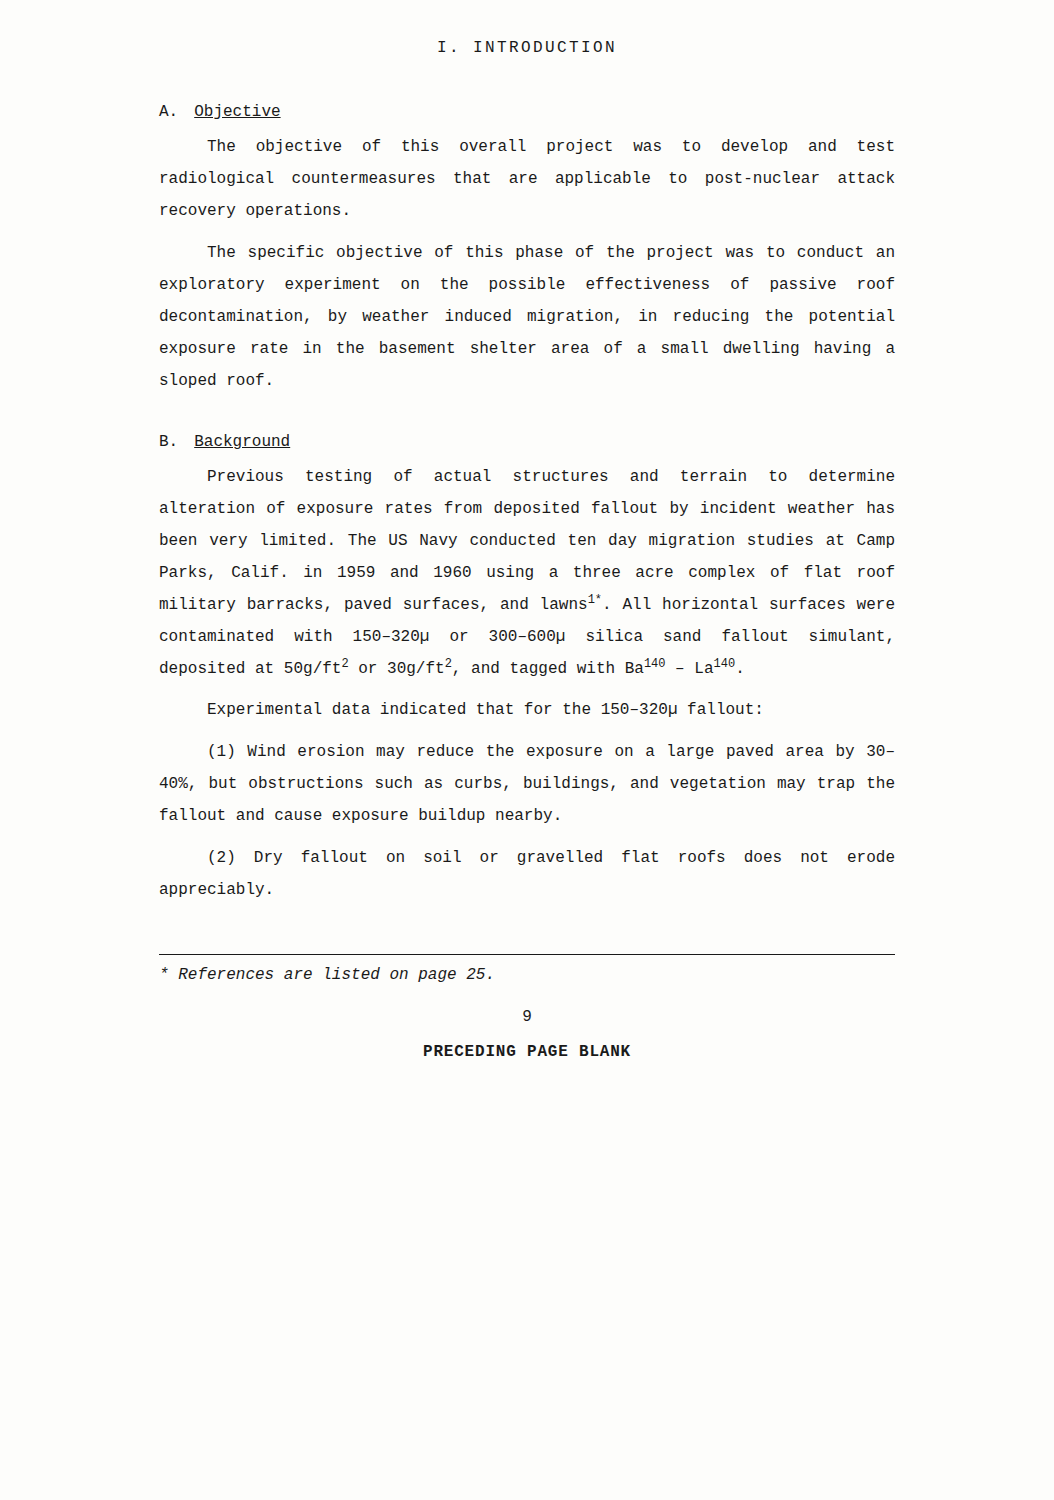I. INTRODUCTION
A. Objective
The objective of this overall project was to develop and test radiological countermeasures that are applicable to post-nuclear attack recovery operations.
The specific objective of this phase of the project was to conduct an exploratory experiment on the possible effectiveness of passive roof decontamination, by weather induced migration, in reducing the potential exposure rate in the basement shelter area of a small dwelling having a sloped roof.
B. Background
Previous testing of actual structures and terrain to determine alteration of exposure rates from deposited fallout by incident weather has been very limited. The US Navy conducted ten day migration studies at Camp Parks, Calif. in 1959 and 1960 using a three acre complex of flat roof military barracks, paved surfaces, and lawns1*. All horizontal surfaces were contaminated with 150–320µ or 300–600µ silica sand fallout simulant, deposited at 50g/ft2 or 30g/ft2, and tagged with Ba140 – La140.
Experimental data indicated that for the 150–320µ fallout:
(1) Wind erosion may reduce the exposure on a large paved area by 30–40%, but obstructions such as curbs, buildings, and vegetation may trap the fallout and cause exposure buildup nearby.
(2) Dry fallout on soil or gravelled flat roofs does not erode appreciably.
* References are listed on page 25.
9
PRECEDING PAGE BLANK